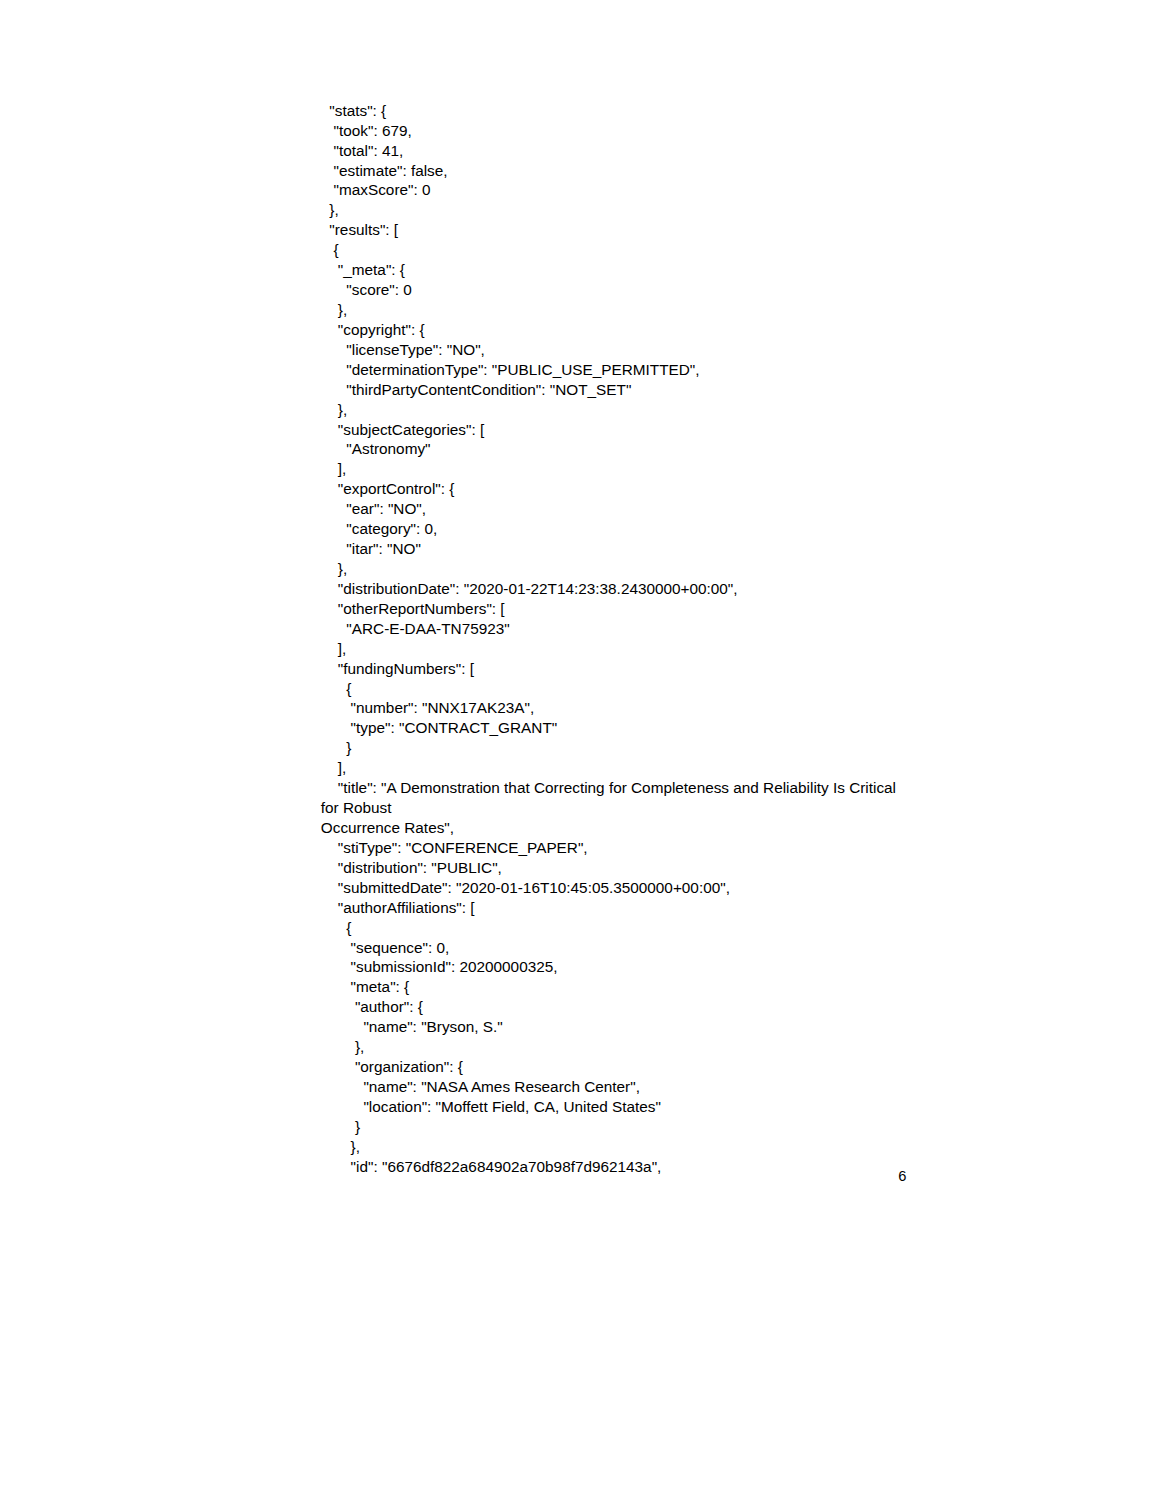"stats": {
   "took": 679,
   "total": 41,
   "estimate": false,
   "maxScore": 0
  },
  "results": [
   {
    "_meta": {
      "score": 0
    },
    "copyright": {
      "licenseType": "NO",
      "determinationType": "PUBLIC_USE_PERMITTED",
      "thirdPartyContentCondition": "NOT_SET"
    },
    "subjectCategories": [
      "Astronomy"
    ],
    "exportControl": {
      "ear": "NO",
      "category": 0,
      "itar": "NO"
    },
    "distributionDate": "2020-01-22T14:23:38.2430000+00:00",
    "otherReportNumbers": [
      "ARC-E-DAA-TN75923"
    ],
    "fundingNumbers": [
      {
       "number": "NNX17AK23A",
       "type": "CONTRACT_GRANT"
      }
    ],
    "title": "A Demonstration that Correcting for Completeness and Reliability Is Critical for Robust
Occurrence Rates",
    "stiType": "CONFERENCE_PAPER",
    "distribution": "PUBLIC",
    "submittedDate": "2020-01-16T10:45:05.3500000+00:00",
    "authorAffiliations": [
      {
       "sequence": 0,
       "submissionId": 20200000325,
       "meta": {
        "author": {
          "name": "Bryson, S."
        },
        "organization": {
          "name": "NASA Ames Research Center",
          "location": "Moffett Field, CA, United States"
        }
       },
       "id": "6676df822a684902a70b98f7d962143a",
6